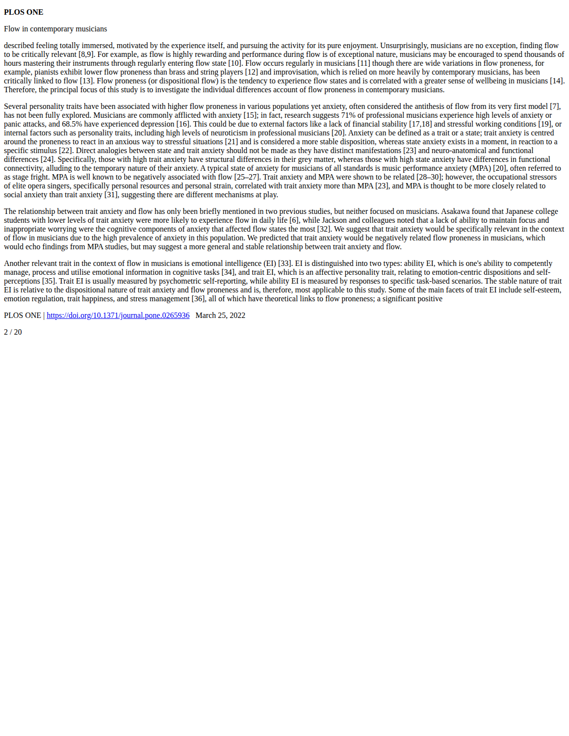PLOS ONE
Flow in contemporary musicians
described feeling totally immersed, motivated by the experience itself, and pursuing the activity for its pure enjoyment. Unsurprisingly, musicians are no exception, finding flow to be critically relevant [8,9]. For example, as flow is highly rewarding and performance during flow is of exceptional nature, musicians may be encouraged to spend thousands of hours mastering their instruments through regularly entering flow state [10]. Flow occurs regularly in musicians [11] though there are wide variations in flow proneness, for example, pianists exhibit lower flow proneness than brass and string players [12] and improvisation, which is relied on more heavily by contemporary musicians, has been critically linked to flow [13]. Flow proneness (or dispositional flow) is the tendency to experience flow states and is correlated with a greater sense of wellbeing in musicians [14]. Therefore, the principal focus of this study is to investigate the individual differences account of flow proneness in contemporary musicians.
Several personality traits have been associated with higher flow proneness in various populations yet anxiety, often considered the antithesis of flow from its very first model [7], has not been fully explored. Musicians are commonly afflicted with anxiety [15]; in fact, research suggests 71% of professional musicians experience high levels of anxiety or panic attacks, and 68.5% have experienced depression [16]. This could be due to external factors like a lack of financial stability [17,18] and stressful working conditions [19], or internal factors such as personality traits, including high levels of neuroticism in professional musicians [20]. Anxiety can be defined as a trait or a state; trait anxiety is centred around the proneness to react in an anxious way to stressful situations [21] and is considered a more stable disposition, whereas state anxiety exists in a moment, in reaction to a specific stimulus [22]. Direct analogies between state and trait anxiety should not be made as they have distinct manifestations [23] and neuro-anatomical and functional differences [24]. Specifically, those with high trait anxiety have structural differences in their grey matter, whereas those with high state anxiety have differences in functional connectivity, alluding to the temporary nature of their anxiety. A typical state of anxiety for musicians of all standards is music performance anxiety (MPA) [20], often referred to as stage fright. MPA is well known to be negatively associated with flow [25–27]. Trait anxiety and MPA were shown to be related [28–30]; however, the occupational stressors of elite opera singers, specifically personal resources and personal strain, correlated with trait anxiety more than MPA [23], and MPA is thought to be more closely related to social anxiety than trait anxiety [31], suggesting there are different mechanisms at play.
The relationship between trait anxiety and flow has only been briefly mentioned in two previous studies, but neither focused on musicians. Asakawa found that Japanese college students with lower levels of trait anxiety were more likely to experience flow in daily life [6], while Jackson and colleagues noted that a lack of ability to maintain focus and inappropriate worrying were the cognitive components of anxiety that affected flow states the most [32]. We suggest that trait anxiety would be specifically relevant in the context of flow in musicians due to the high prevalence of anxiety in this population. We predicted that trait anxiety would be negatively related flow proneness in musicians, which would echo findings from MPA studies, but may suggest a more general and stable relationship between trait anxiety and flow.
Another relevant trait in the context of flow in musicians is emotional intelligence (EI) [33]. EI is distinguished into two types: ability EI, which is one's ability to competently manage, process and utilise emotional information in cognitive tasks [34], and trait EI, which is an affective personality trait, relating to emotion-centric dispositions and self-perceptions [35]. Trait EI is usually measured by psychometric self-reporting, while ability EI is measured by responses to specific task-based scenarios. The stable nature of trait EI is relative to the dispositional nature of trait anxiety and flow proneness and is, therefore, most applicable to this study. Some of the main facets of trait EI include self-esteem, emotion regulation, trait happiness, and stress management [36], all of which have theoretical links to flow proneness; a significant positive
PLOS ONE | https://doi.org/10.1371/journal.pone.0265936 March 25, 2022
2 / 20